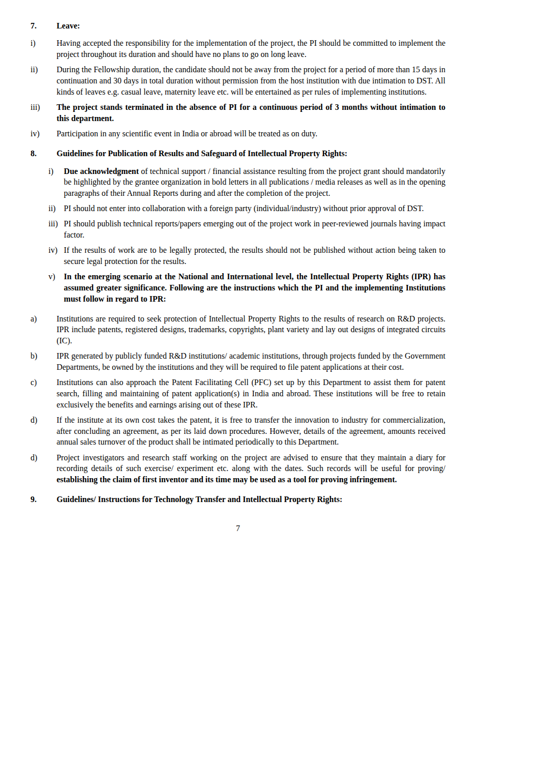7. Leave:
i) Having accepted the responsibility for the implementation of the project, the PI should be committed to implement the project throughout its duration and should have no plans to go on long leave.
ii) During the Fellowship duration, the candidate should not be away from the project for a period of more than 15 days in continuation and 30 days in total duration without permission from the host institution with due intimation to DST. All kinds of leaves e.g. casual leave, maternity leave etc. will be entertained as per rules of implementing institutions.
iii) The project stands terminated in the absence of PI for a continuous period of 3 months without intimation to this department.
iv) Participation in any scientific event in India or abroad will be treated as on duty.
8. Guidelines for Publication of Results and Safeguard of Intellectual Property Rights:
i) Due acknowledgment of technical support / financial assistance resulting from the project grant should mandatorily be highlighted by the grantee organization in bold letters in all publications / media releases as well as in the opening paragraphs of their Annual Reports during and after the completion of the project.
ii) PI should not enter into collaboration with a foreign party (individual/industry) without prior approval of DST.
iii) PI should publish technical reports/papers emerging out of the project work in peer-reviewed journals having impact factor.
iv) If the results of work are to be legally protected, the results should not be published without action being taken to secure legal protection for the results.
v) In the emerging scenario at the National and International level, the Intellectual Property Rights (IPR) has assumed greater significance. Following are the instructions which the PI and the implementing Institutions must follow in regard to IPR:
a) Institutions are required to seek protection of Intellectual Property Rights to the results of research on R&D projects. IPR include patents, registered designs, trademarks, copyrights, plant variety and lay out designs of integrated circuits (IC).
b) IPR generated by publicly funded R&D institutions/ academic institutions, through projects funded by the Government Departments, be owned by the institutions and they will be required to file patent applications at their cost.
c) Institutions can also approach the Patent Facilitating Cell (PFC) set up by this Department to assist them for patent search, filling and maintaining of patent application(s) in India and abroad. These institutions will be free to retain exclusively the benefits and earnings arising out of these IPR.
d) If the institute at its own cost takes the patent, it is free to transfer the innovation to industry for commercialization, after concluding an agreement, as per its laid down procedures. However, details of the agreement, amounts received annual sales turnover of the product shall be intimated periodically to this Department.
d) Project investigators and research staff working on the project are advised to ensure that they maintain a diary for recording details of such exercise/ experiment etc. along with the dates. Such records will be useful for proving/ establishing the claim of first inventor and its time may be used as a tool for proving infringement.
9. Guidelines/ Instructions for Technology Transfer and Intellectual Property Rights:
7